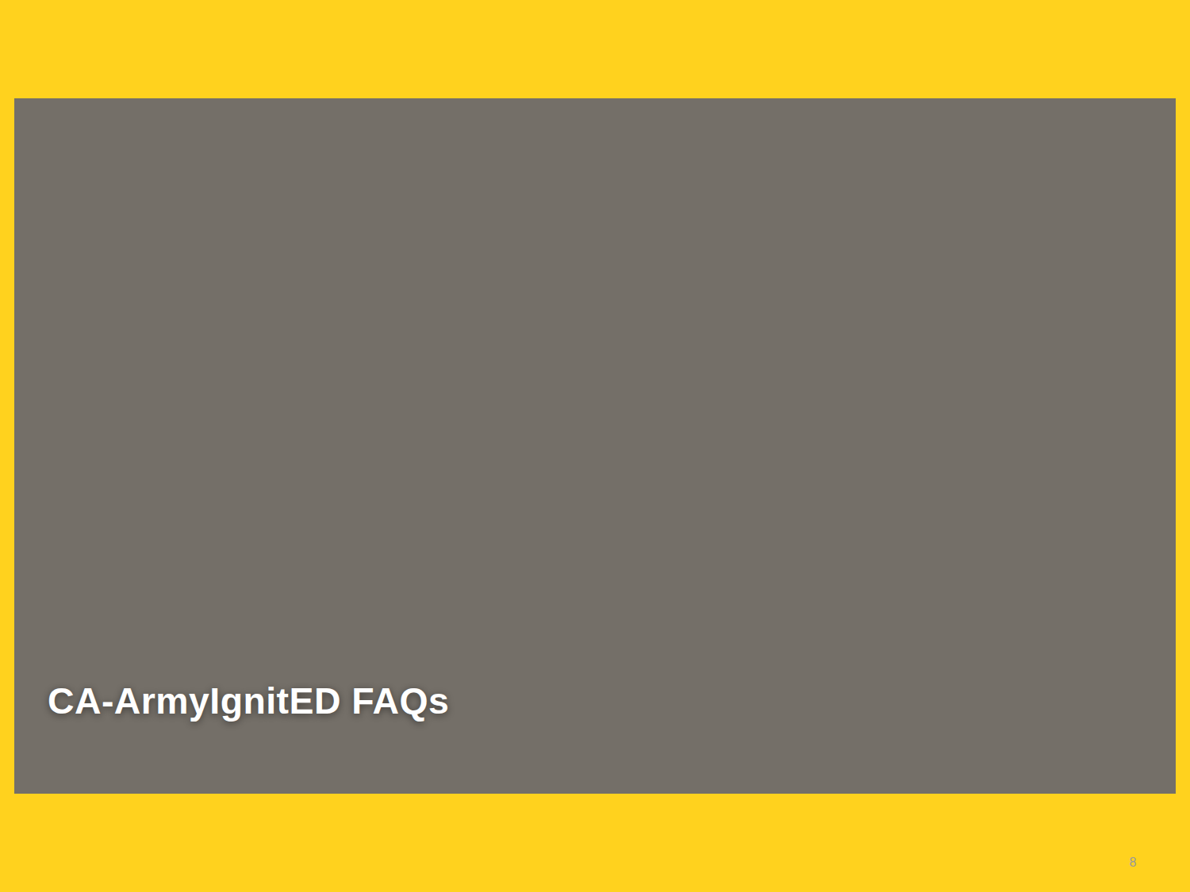CA-ArmyIgnitED FAQs
8